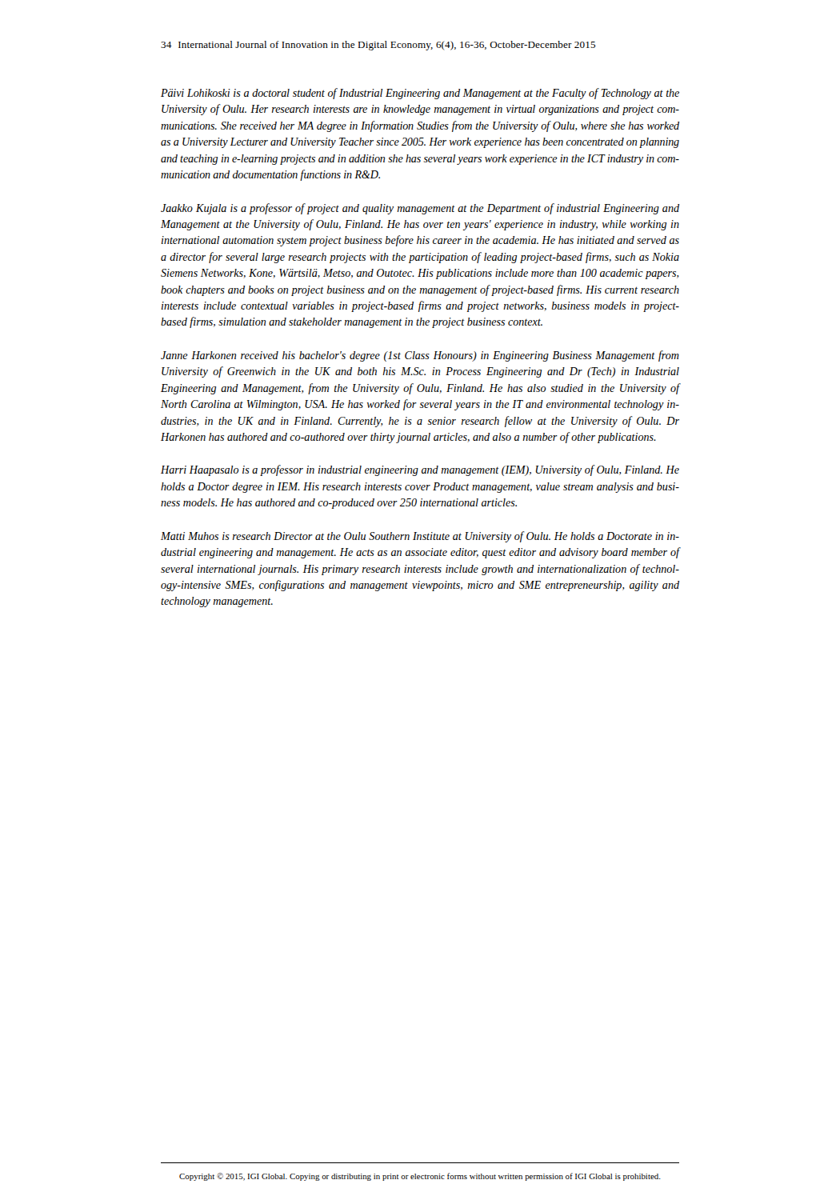34 International Journal of Innovation in the Digital Economy, 6(4), 16-36, October-December 2015
Päivi Lohikoski is a doctoral student of Industrial Engineering and Management at the Faculty of Technology at the University of Oulu. Her research interests are in knowledge management in virtual organizations and project communications. She received her MA degree in Information Studies from the University of Oulu, where she has worked as a University Lecturer and University Teacher since 2005. Her work experience has been concentrated on planning and teaching in e-learning projects and in addition she has several years work experience in the ICT industry in communication and documentation functions in R&D.
Jaakko Kujala is a professor of project and quality management at the Department of industrial Engineering and Management at the University of Oulu, Finland. He has over ten years' experience in industry, while working in international automation system project business before his career in the academia. He has initiated and served as a director for several large research projects with the participation of leading project-based firms, such as Nokia Siemens Networks, Kone, Wärtsilä, Metso, and Outotec. His publications include more than 100 academic papers, book chapters and books on project business and on the management of project-based firms. His current research interests include contextual variables in project-based firms and project networks, business models in project-based firms, simulation and stakeholder management in the project business context.
Janne Harkonen received his bachelor's degree (1st Class Honours) in Engineering Business Management from University of Greenwich in the UK and both his M.Sc. in Process Engineering and Dr (Tech) in Industrial Engineering and Management, from the University of Oulu, Finland. He has also studied in the University of North Carolina at Wilmington, USA. He has worked for several years in the IT and environmental technology industries, in the UK and in Finland. Currently, he is a senior research fellow at the University of Oulu. Dr Harkonen has authored and co-authored over thirty journal articles, and also a number of other publications.
Harri Haapasalo is a professor in industrial engineering and management (IEM), University of Oulu, Finland. He holds a Doctor degree in IEM. His research interests cover Product management, value stream analysis and business models. He has authored and co-produced over 250 international articles.
Matti Muhos is research Director at the Oulu Southern Institute at University of Oulu. He holds a Doctorate in industrial engineering and management. He acts as an associate editor, quest editor and advisory board member of several international journals. His primary research interests include growth and internationalization of technology-intensive SMEs, configurations and management viewpoints, micro and SME entrepreneurship, agility and technology management.
Copyright © 2015, IGI Global. Copying or distributing in print or electronic forms without written permission of IGI Global is prohibited.